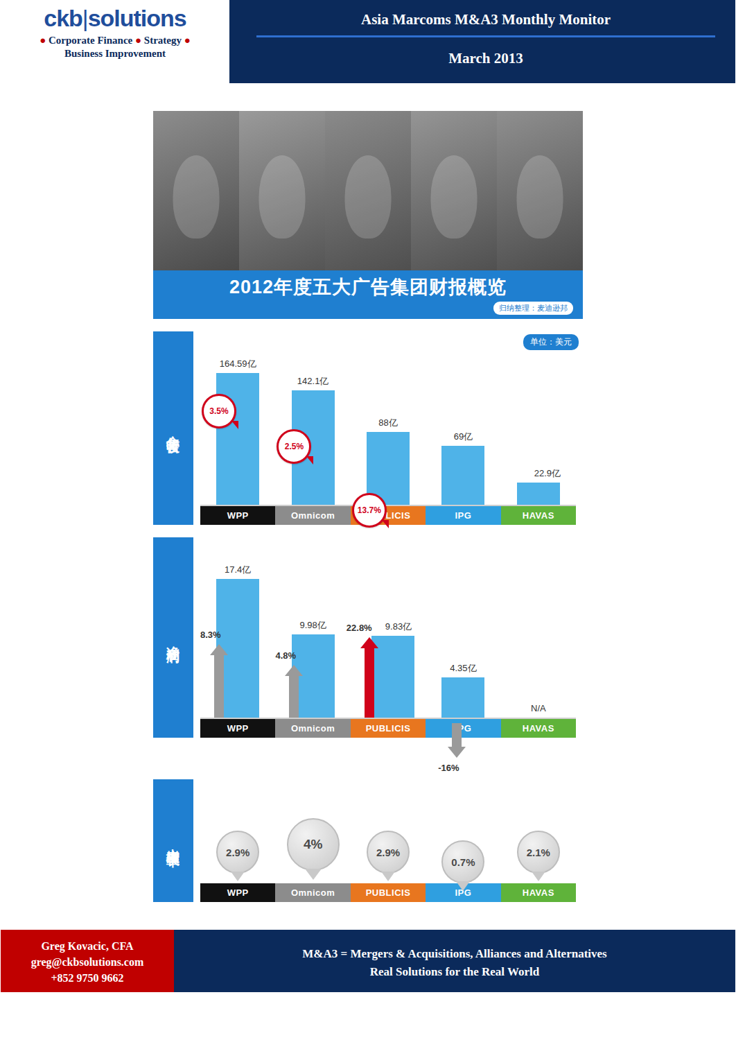ckb|solutions
● Corporate Finance ● Strategy ●
Business Improvement
Asia Marcoms M&A3 Monthly Monitor
March 2013
2012年度五大广告集团财报概览
归纳整理：麦迪逊邦
全年营收
单位：美元
164.59亿
3.5%
142.1亿
2.5%
88亿
13.7%
69亿
-1.4%
22.9亿
8%
WPP
Omnicom
PUBLICIS
IPG
HAVAS
净利润
17.4亿
8.3%
9.98亿
4.8%
9.83亿
22.8%
4.35亿
-16%
N/A
WPP
Omnicom
PUBLICIS
IPG
HAVAS
内生增长率
2.9%
4%
2.9%
0.7%
2.1%
WPP
Omnicom
PUBLICIS
IPG
HAVAS
Greg Kovacic, CFA
greg@ckbsolutions.com
+852 9750 9662
M&A3 = Mergers & Acquisitions, Alliances and Alternatives
Real Solutions for the Real World